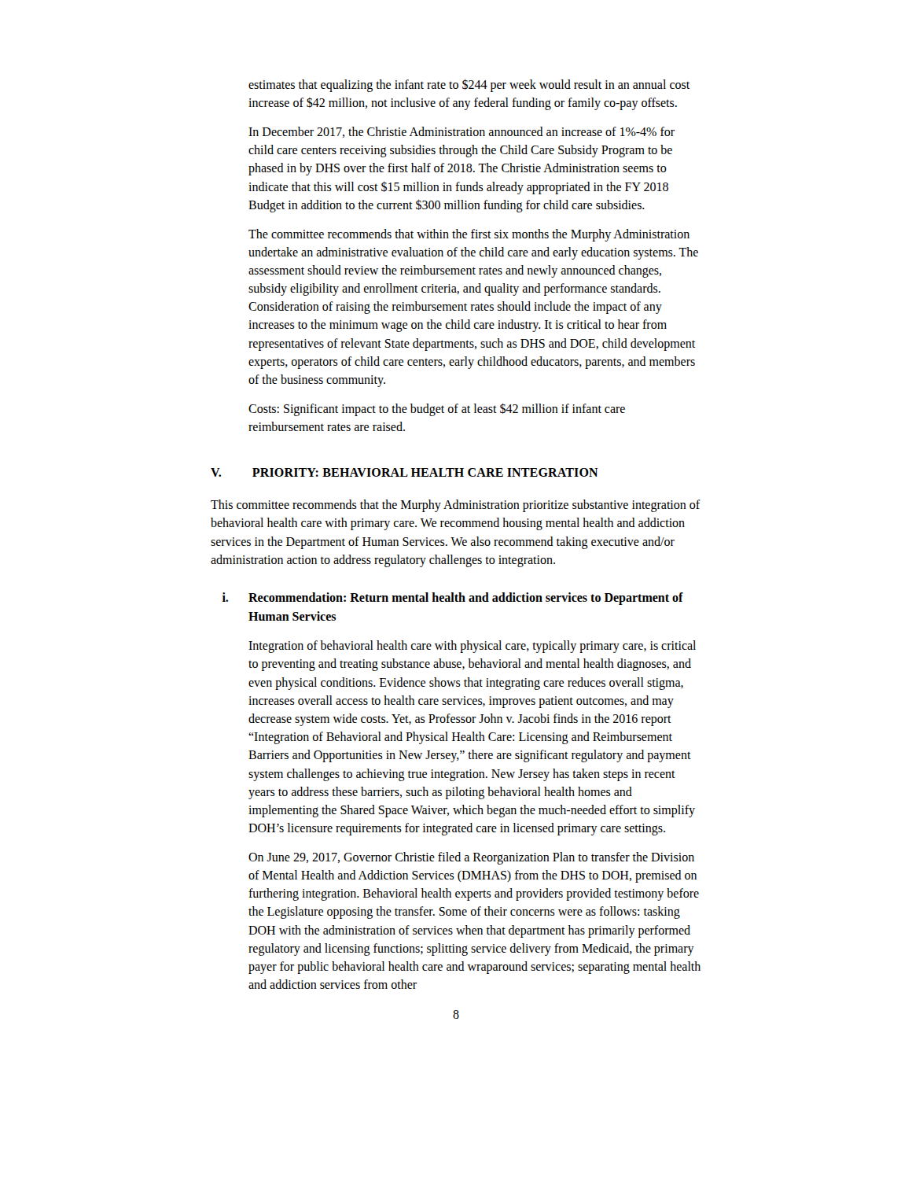estimates that equalizing the infant rate to $244 per week would result in an annual cost increase of $42 million, not inclusive of any federal funding or family co-pay offsets.
In December 2017, the Christie Administration announced an increase of 1%-4% for child care centers receiving subsidies through the Child Care Subsidy Program to be phased in by DHS over the first half of 2018. The Christie Administration seems to indicate that this will cost $15 million in funds already appropriated in the FY 2018 Budget in addition to the current $300 million funding for child care subsidies.
The committee recommends that within the first six months the Murphy Administration undertake an administrative evaluation of the child care and early education systems. The assessment should review the reimbursement rates and newly announced changes, subsidy eligibility and enrollment criteria, and quality and performance standards. Consideration of raising the reimbursement rates should include the impact of any increases to the minimum wage on the child care industry. It is critical to hear from representatives of relevant State departments, such as DHS and DOE, child development experts, operators of child care centers, early childhood educators, parents, and members of the business community.
Costs: Significant impact to the budget of at least $42 million if infant care reimbursement rates are raised.
V. Priority: Behavioral Health Care Integration
This committee recommends that the Murphy Administration prioritize substantive integration of behavioral health care with primary care. We recommend housing mental health and addiction services in the Department of Human Services. We also recommend taking executive and/or administration action to address regulatory challenges to integration.
i. Recommendation: Return mental health and addiction services to Department of Human Services
Integration of behavioral health care with physical care, typically primary care, is critical to preventing and treating substance abuse, behavioral and mental health diagnoses, and even physical conditions. Evidence shows that integrating care reduces overall stigma, increases overall access to health care services, improves patient outcomes, and may decrease system wide costs. Yet, as Professor John v. Jacobi finds in the 2016 report “Integration of Behavioral and Physical Health Care: Licensing and Reimbursement Barriers and Opportunities in New Jersey,” there are significant regulatory and payment system challenges to achieving true integration. New Jersey has taken steps in recent years to address these barriers, such as piloting behavioral health homes and implementing the Shared Space Waiver, which began the much-needed effort to simplify DOH’s licensure requirements for integrated care in licensed primary care settings.
On June 29, 2017, Governor Christie filed a Reorganization Plan to transfer the Division of Mental Health and Addiction Services (DMHAS) from the DHS to DOH, premised on furthering integration. Behavioral health experts and providers provided testimony before the Legislature opposing the transfer. Some of their concerns were as follows: tasking DOH with the administration of services when that department has primarily performed regulatory and licensing functions; splitting service delivery from Medicaid, the primary payer for public behavioral health care and wraparound services; separating mental health and addiction services from other
8